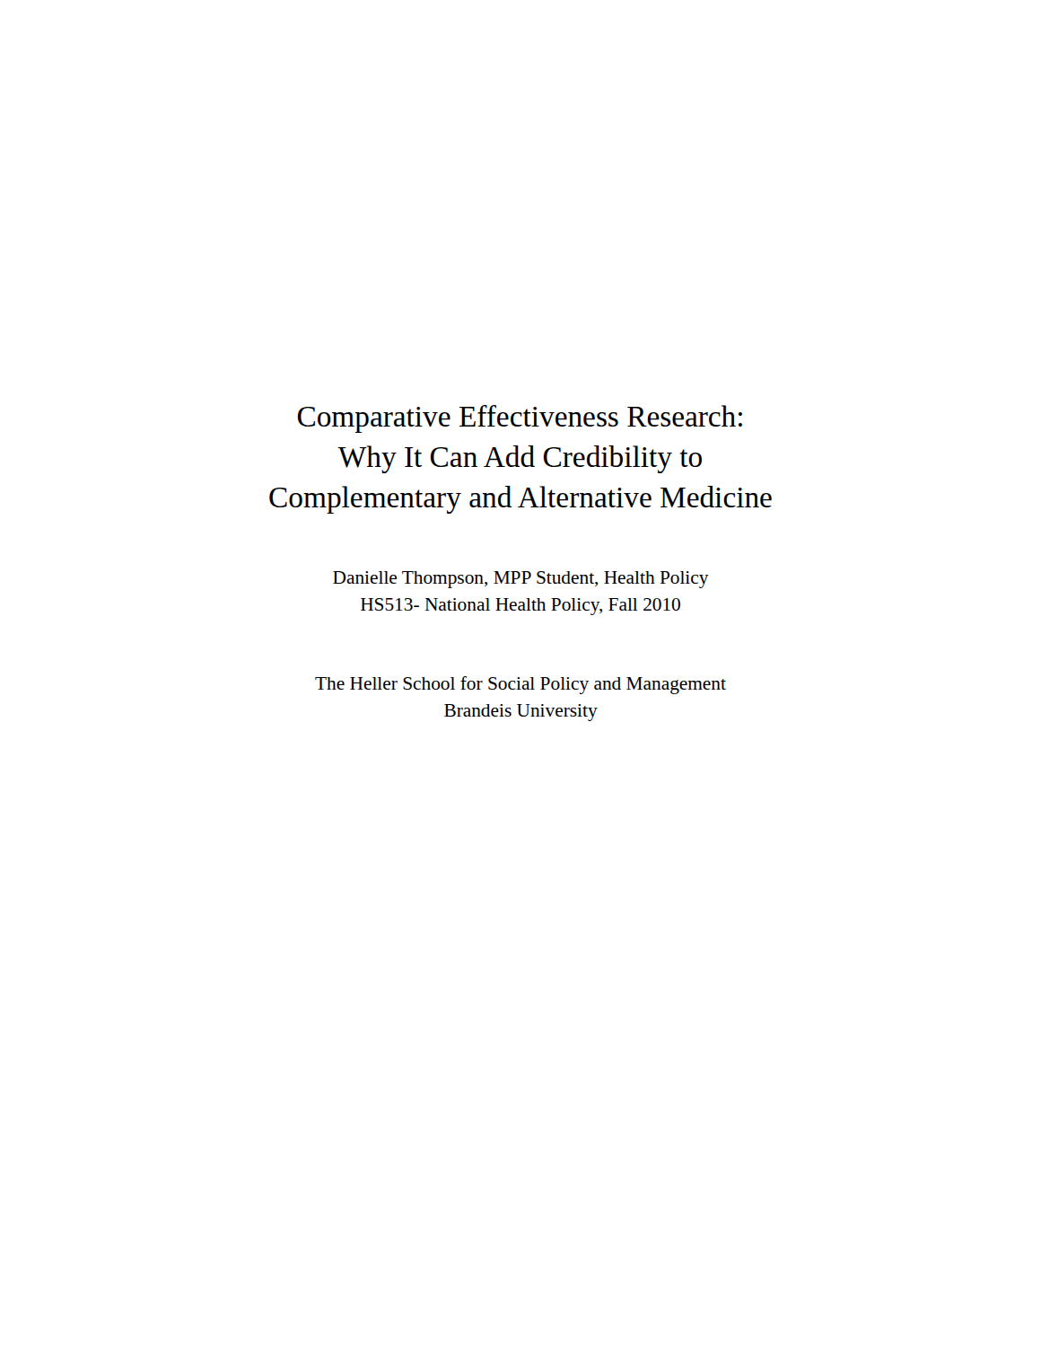Comparative Effectiveness Research:
Why It Can Add Credibility to Complementary and Alternative Medicine
Danielle Thompson, MPP Student, Health Policy
HS513- National Health Policy, Fall 2010
The Heller School for Social Policy and Management
Brandeis University